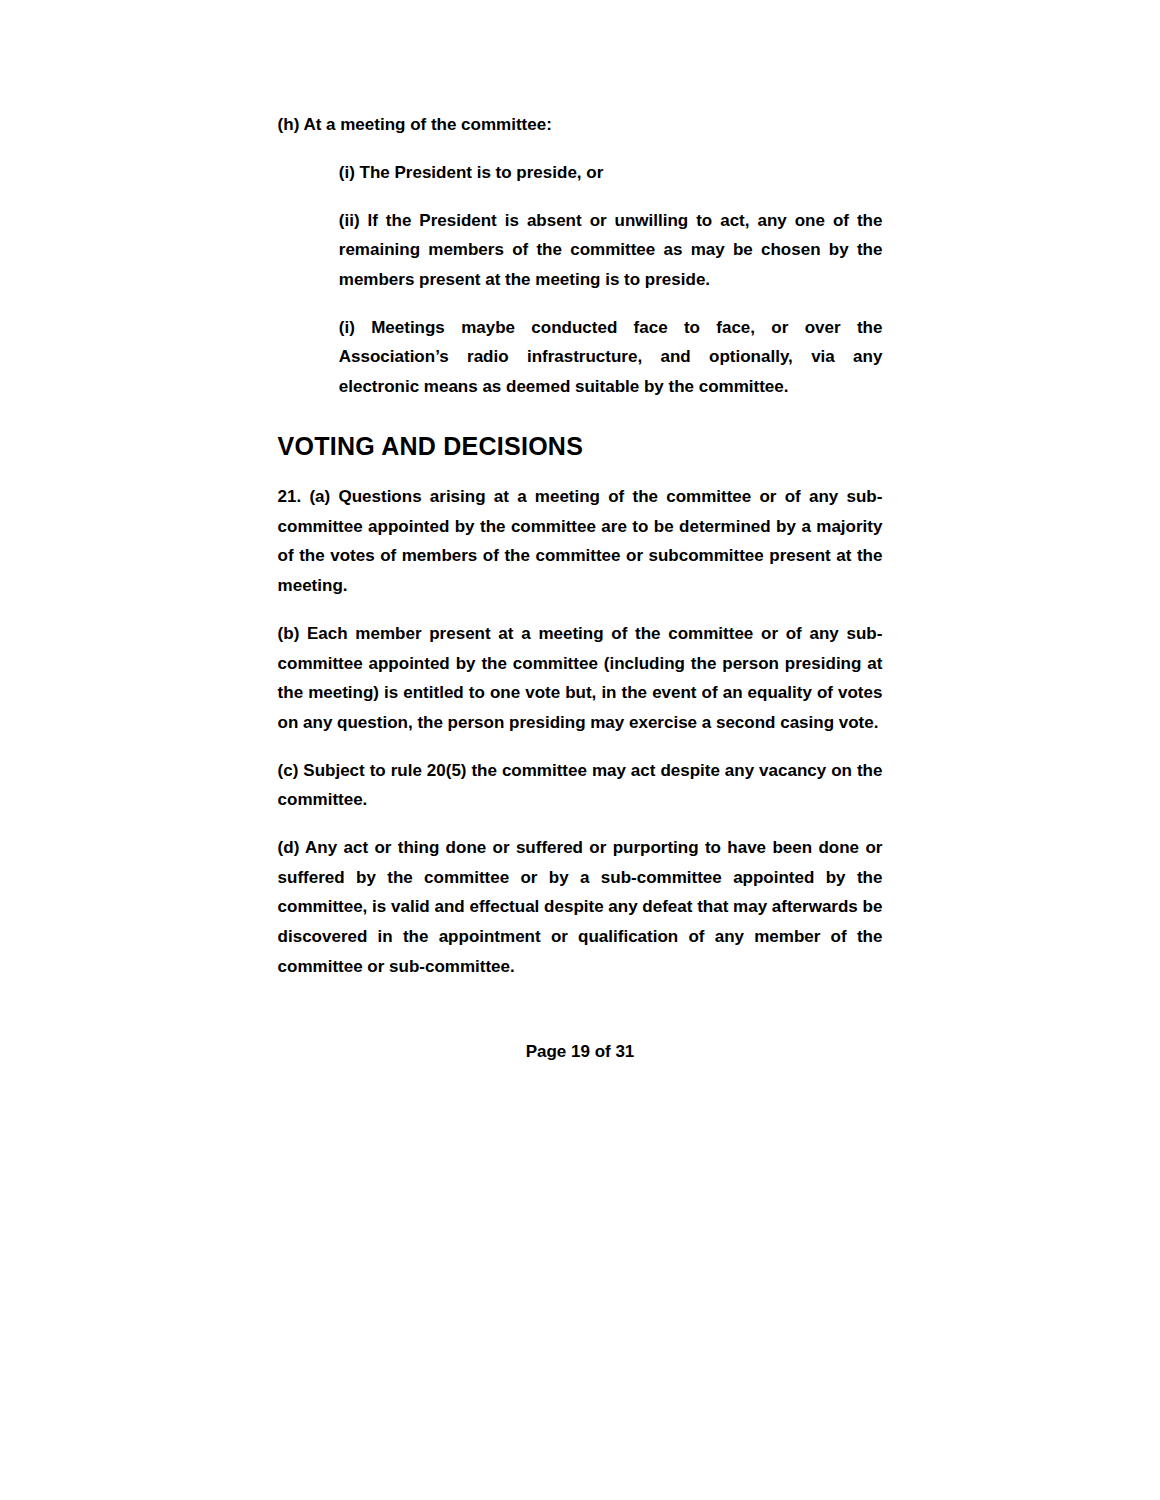(h) At a meeting of the committee:
(i) The President is to preside, or
(ii) If the President is absent or unwilling to act, any one of the remaining members of the committee as may be chosen by the members present at the meeting is to preside.
(i) Meetings maybe conducted face to face, or over the Association’s radio infrastructure, and optionally, via any electronic means as deemed suitable by the committee.
VOTING AND DECISIONS
21. (a) Questions arising at a meeting of the committee or of any sub-committee appointed by the committee are to be determined by a majority of the votes of members of the committee or subcommittee present at the meeting.
(b) Each member present at a meeting of the committee or of any sub-committee appointed by the committee (including the person presiding at the meeting) is entitled to one vote but, in the event of an equality of votes on any question, the person presiding may exercise a second casing vote.
(c) Subject to rule 20(5) the committee may act despite any vacancy on the committee.
(d) Any act or thing done or suffered or purporting to have been done or suffered by the committee or by a sub-committee appointed by the committee, is valid and effectual despite any defeat that may afterwards be discovered in the appointment or qualification of any member of the committee or sub-committee.
Page 19 of 31